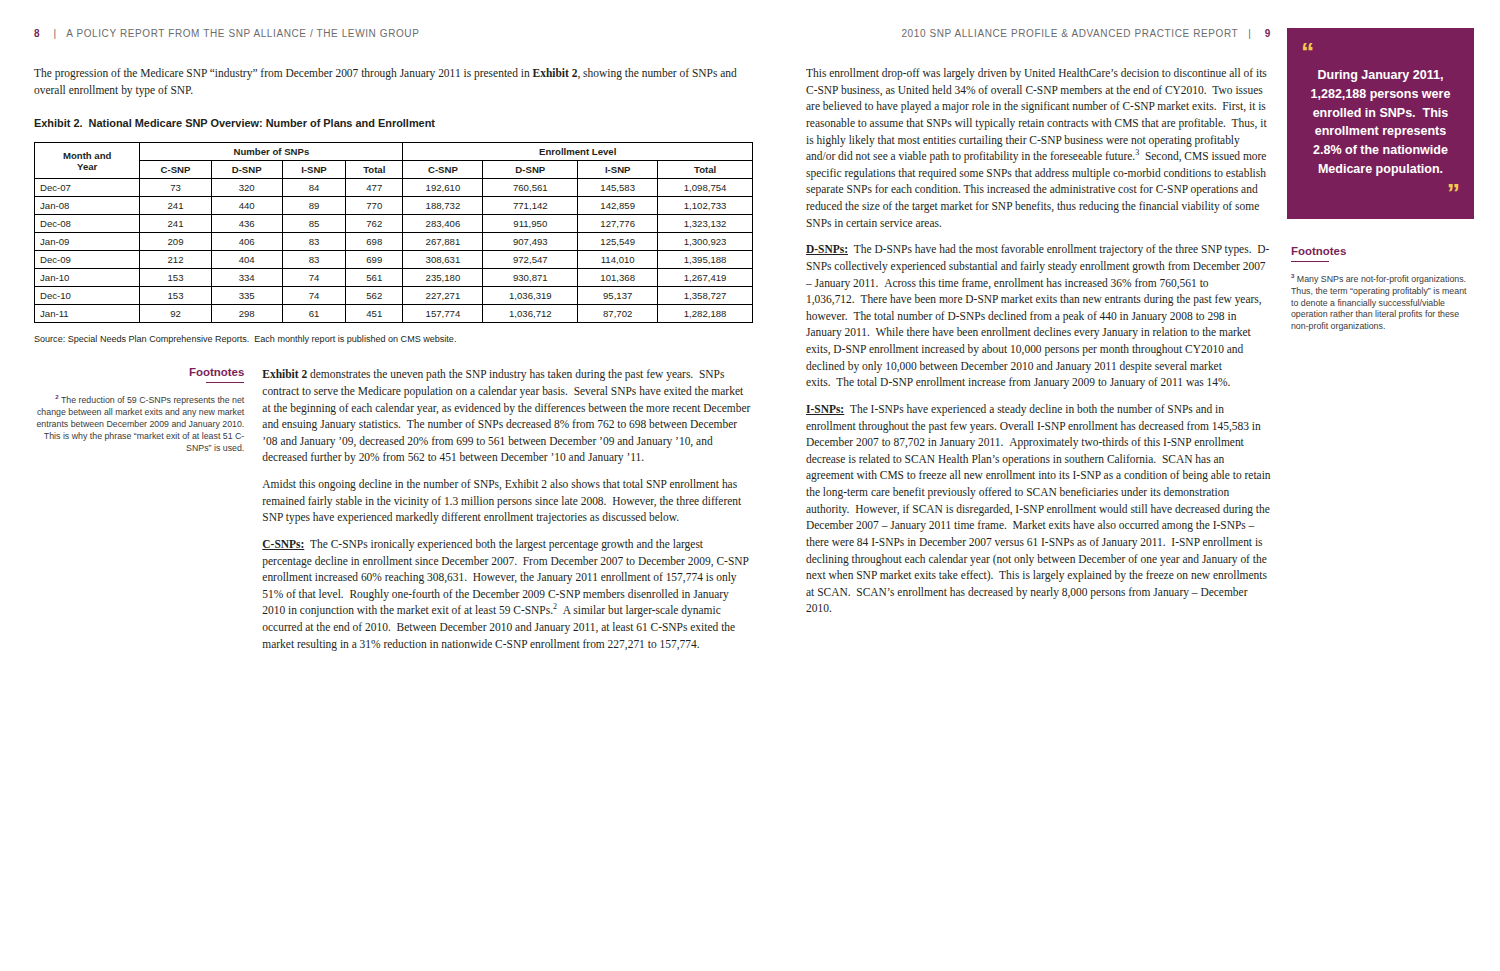8 | A POLICY REPORT FROM THE SNP ALLIANCE / THE LEWIN GROUP
The progression of the Medicare SNP “industry” from December 2007 through January 2011 is presented in Exhibit 2, showing the number of SNPs and overall enrollment by type of SNP.
Exhibit 2. National Medicare SNP Overview: Number of Plans and Enrollment
| Month and Year | Number of SNPs | Enrollment Level |
| --- | --- | --- |
| C-SNP | D-SNP | I-SNP | Total | C-SNP | D-SNP | I-SNP | Total |
| Dec-07 | 73 | 320 | 84 | 477 | 192,610 | 760,561 | 145,583 | 1,098,754 |
| Jan-08 | 241 | 440 | 89 | 770 | 188,732 | 771,142 | 142,859 | 1,102,733 |
| Dec-08 | 241 | 436 | 85 | 762 | 283,406 | 911,950 | 127,776 | 1,323,132 |
| Jan-09 | 209 | 406 | 83 | 698 | 267,881 | 907,493 | 125,549 | 1,300,923 |
| Dec-09 | 212 | 404 | 83 | 699 | 308,631 | 972,547 | 114,010 | 1,395,188 |
| Jan-10 | 153 | 334 | 74 | 561 | 235,180 | 930,871 | 101,368 | 1,267,419 |
| Dec-10 | 153 | 335 | 74 | 562 | 227,271 | 1,036,319 | 95,137 | 1,358,727 |
| Jan-11 | 92 | 298 | 61 | 451 | 157,774 | 1,036,712 | 87,702 | 1,282,188 |
Source: Special Needs Plan Comprehensive Reports. Each monthly report is published on CMS website.
Footnotes
2 The reduction of 59 C-SNPs represents the net change between all market exits and any new market entrants between December 2009 and January 2010. This is why the phrase “market exit of at least 51 C-SNPs” is used.
Exhibit 2 demonstrates the uneven path the SNP industry has taken during the past few years. SNPs contract to serve the Medicare population on a calendar year basis. Several SNPs have exited the market at the beginning of each calendar year, as evidenced by the differences between the more recent December and ensuing January statistics. The number of SNPs decreased 8% from 762 to 698 between December ’08 and January ’09, decreased 20% from 699 to 561 between December ’09 and January ’10, and decreased further by 20% from 562 to 451 between December ’10 and January ’11.
Amidst this ongoing decline in the number of SNPs, Exhibit 2 also shows that total SNP enrollment has remained fairly stable in the vicinity of 1.3 million persons since late 2008. However, the three different SNP types have experienced markedly different enrollment trajectories as discussed below.
C-SNPs: The C-SNPs ironically experienced both the largest percentage growth and the largest percentage decline in enrollment since December 2007. From December 2007 to December 2009, C-SNP enrollment increased 60% reaching 308,631. However, the January 2011 enrollment of 157,774 is only 51% of that level. Roughly one-fourth of the December 2009 C-SNP members disenrolled in January 2010 in conjunction with the market exit of at least 59 C-SNPs.2 A similar but larger-scale dynamic occurred at the end of 2010. Between December 2010 and January 2011, at least 61 C-SNPs exited the market resulting in a 31% reduction in nationwide C-SNP enrollment from 227,271 to 157,774.
2010 SNP ALLIANCE PROFILE & ADVANCED PRACTICE REPORT | 9
This enrollment drop-off was largely driven by United HealthCare’s decision to discontinue all of its C-SNP business, as United held 34% of overall C-SNP members at the end of CY2010. Two issues are believed to have played a major role in the significant number of C-SNP market exits. First, it is reasonable to assume that SNPs will typically retain contracts with CMS that are profitable. Thus, it is highly likely that most entities curtailing their C-SNP business were not operating profitably and/or did not see a viable path to profitability in the foreseeable future.3 Second, CMS issued more specific regulations that required some SNPs that address multiple co-morbid conditions to establish separate SNPs for each condition. This increased the administrative cost for C-SNP operations and reduced the size of the target market for SNP benefits, thus reducing the financial viability of some SNPs in certain service areas.
D-SNPs: The D-SNPs have had the most favorable enrollment trajectory of the three SNP types. D-SNPs collectively experienced substantial and fairly steady enrollment growth from December 2007 – January 2011. Across this time frame, enrollment has increased 36% from 760,561 to 1,036,712. There have been more D-SNP market exits than new entrants during the past few years, however. The total number of D-SNPs declined from a peak of 440 in January 2008 to 298 in January 2011. While there have been enrollment declines every January in relation to the market exits, D-SNP enrollment increased by about 10,000 persons per month throughout CY2010 and declined by only 10,000 between December 2010 and January 2011 despite several market exits. The total D-SNP enrollment increase from January 2009 to January of 2011 was 14%.
I-SNPs: The I-SNPs have experienced a steady decline in both the number of SNPs and in enrollment throughout the past few years. Overall I-SNP enrollment has decreased from 145,583 in December 2007 to 87,702 in January 2011. Approximately two-thirds of this I-SNP enrollment decrease is related to SCAN Health Plan’s operations in southern California. SCAN has an agreement with CMS to freeze all new enrollment into its I-SNP as a condition of being able to retain the long-term care benefit previously offered to SCAN beneficiaries under its demonstration authority. However, if SCAN is disregarded, I-SNP enrollment would still have decreased during the December 2007 – January 2011 time frame. Market exits have also occurred among the I-SNPs – there were 84 I-SNPs in December 2007 versus 61 I-SNPs as of January 2011. I-SNP enrollment is declining throughout each calendar year (not only between December of one year and January of the next when SNP market exits take effect). This is largely explained by the freeze on new enrollments at SCAN. SCAN’s enrollment has decreased by nearly 8,000 persons from January – December 2010.
“ During January 2011, 1,282,188 persons were enrolled in SNPs. This enrollment represents 2.8% of the nationwide Medicare population. ”
Footnotes
3 Many SNPs are not-for-profit organizations. Thus, the term “operating profitably” is meant to denote a financially successful/viable operation rather than literal profits for these non-profit organizations.